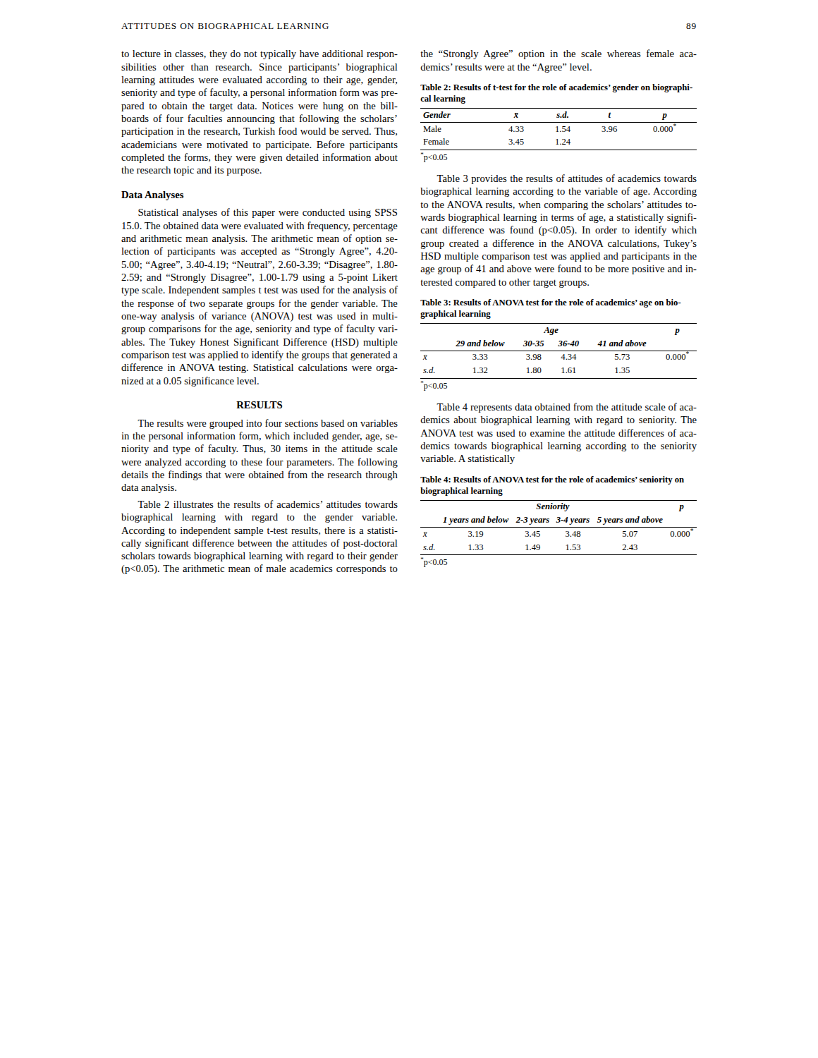Attitudes on Biographical Learning 89
to lecture in classes, they do not typically have additional responsibilities other than research. Since participants’ biographical learning attitudes were evaluated according to their age, gender, seniority and type of faculty, a personal information form was prepared to obtain the target data. Notices were hung on the billboards of four faculties announcing that following the scholars’ participation in the research, Turkish food would be served. Thus, academicians were motivated to participate. Before participants completed the forms, they were given detailed information about the research topic and its purpose.
Data Analyses
Statistical analyses of this paper were conducted using SPSS 15.0. The obtained data were evaluated with frequency, percentage and arithmetic mean analysis. The arithmetic mean of option selection of participants was accepted as “Strongly Agree”, 4.20-5.00; “Agree”, 3.40-4.19; “Neutral”, 2.60-3.39; “Disagree”, 1.80-2.59; and “Strongly Disagree”, 1.00-1.79 using a 5-point Likert type scale. Independent samples t test was used for the analysis of the response of two separate groups for the gender variable. The one-way analysis of variance (ANOVA) test was used in multi-group comparisons for the age, seniority and type of faculty variables. The Tukey Honest Significant Difference (HSD) multiple comparison test was applied to identify the groups that generated a difference in ANOVA testing. Statistical calculations were organized at a 0.05 significance level.
Results
The results were grouped into four sections based on variables in the personal information form, which included gender, age, seniority and type of faculty. Thus, 30 items in the attitude scale were analyzed according to these four parameters. The following details the findings that were obtained from the research through data analysis.
Table 2 illustrates the results of academics’ attitudes towards biographical learning with regard to the gender variable. According to independent sample t-test results, there is a statistically significant difference between the attitudes of post-doctoral scholars towards biographical learning with regard to their gender (p<0.05). The arithmetic mean of male academics corresponds to the “Strongly Agree” option in the scale whereas female academics’ results were at the “Agree” level.
Table 2: Results of t-test for the role of academics’ gender on biographical learning
| Gender | x̄ | s.d. | t | p |
| --- | --- | --- | --- | --- |
| Male | 4.33 | 1.54 | 3.96 | 0.000 * |
| Female | 3.45 | 1.24 | | |
*p<0.05
Table 3 provides the results of attitudes of academics towards biographical learning according to the variable of age. According to the ANOVA results, when comparing the scholars’ attitudes towards biographical learning in terms of age, a statistically significant difference was found (p<0.05). In order to identify which group created a difference in the ANOVA calculations, Tukey’s HSD multiple comparison test was applied and participants in the age group of 41 and above were found to be more positive and interested compared to other target groups.
Table 3: Results of ANOVA test for the role of academics’ age on biographical learning
| | Age | p |
| --- | --- | --- |
| | 29 and below | 30-35 | 36-40 | 41 and above | |
| x̄ | 3.33 | 3.98 | 4.34 | 5.73 | 0.000 * |
| s.d. | 1.32 | 1.80 | 1.61 | 1.35 | |
*p<0.05
Table 4 represents data obtained from the attitude scale of academics about biographical learning with regard to seniority. The ANOVA test was used to examine the attitude differences of academics towards biographical learning according to the seniority variable. A statistically
Table 4: Results of ANOVA test for the role of academics’ seniority on biographical learning
| | Seniority | p |
| --- | --- | --- |
| | 1 years and below | 2-3 years | 3-4 years | 5 years and above | |
| x̄ | 3.19 | 3.45 | 3.48 | 5.07 | 0.000 * |
| s.d. | 1.33 | 1.49 | 1.53 | 2.43 | |
*p<0.05